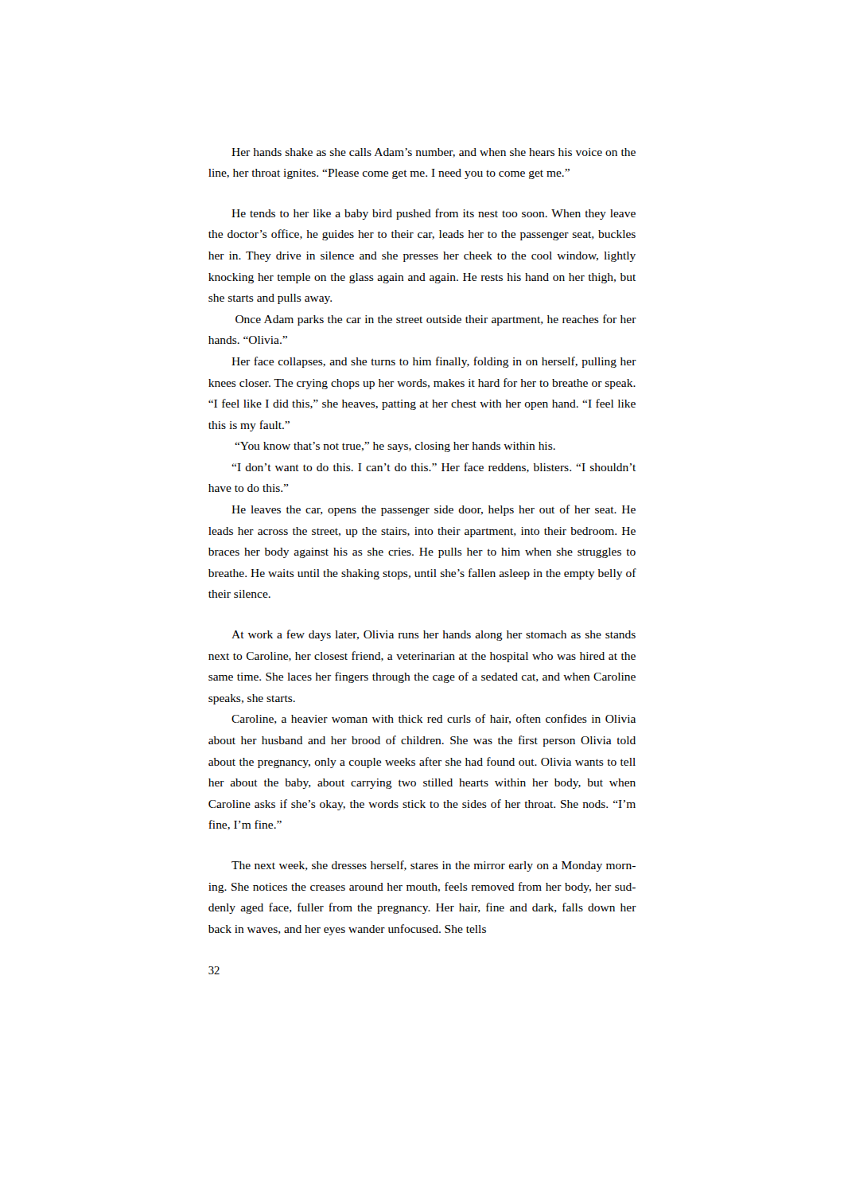Her hands shake as she calls Adam’s number, and when she hears his voice on the line, her throat ignites. “Please come get me. I need you to come get me.”
He tends to her like a baby bird pushed from its nest too soon. When they leave the doctor’s office, he guides her to their car, leads her to the passenger seat, buckles her in. They drive in silence and she presses her cheek to the cool window, lightly knocking her temple on the glass again and again. He rests his hand on her thigh, but she starts and pulls away.
Once Adam parks the car in the street outside their apartment, he reaches for her hands. “Olivia.”
Her face collapses, and she turns to him finally, folding in on herself, pulling her knees closer. The crying chops up her words, makes it hard for her to breathe or speak. “I feel like I did this,” she heaves, patting at her chest with her open hand. “I feel like this is my fault.”
“You know that’s not true,” he says, closing her hands within his.
“I don’t want to do this. I can’t do this.” Her face reddens, blisters. “I shouldn’t have to do this.”
He leaves the car, opens the passenger side door, helps her out of her seat. He leads her across the street, up the stairs, into their apartment, into their bedroom. He braces her body against his as she cries. He pulls her to him when she struggles to breathe. He waits until the shaking stops, until she’s fallen asleep in the empty belly of their silence.
At work a few days later, Olivia runs her hands along her stomach as she stands next to Caroline, her closest friend, a veterinarian at the hospital who was hired at the same time. She laces her fingers through the cage of a sedated cat, and when Caroline speaks, she starts.
Caroline, a heavier woman with thick red curls of hair, often confides in Olivia about her husband and her brood of children. She was the first person Olivia told about the pregnancy, only a couple weeks after she had found out. Olivia wants to tell her about the baby, about carrying two stilled hearts within her body, but when Caroline asks if she’s okay, the words stick to the sides of her throat. She nods. “I’m fine, I’m fine.”
The next week, she dresses herself, stares in the mirror early on a Monday morning. She notices the creases around her mouth, feels removed from her body, her suddenly aged face, fuller from the pregnancy. Her hair, fine and dark, falls down her back in waves, and her eyes wander unfocused. She tells
32